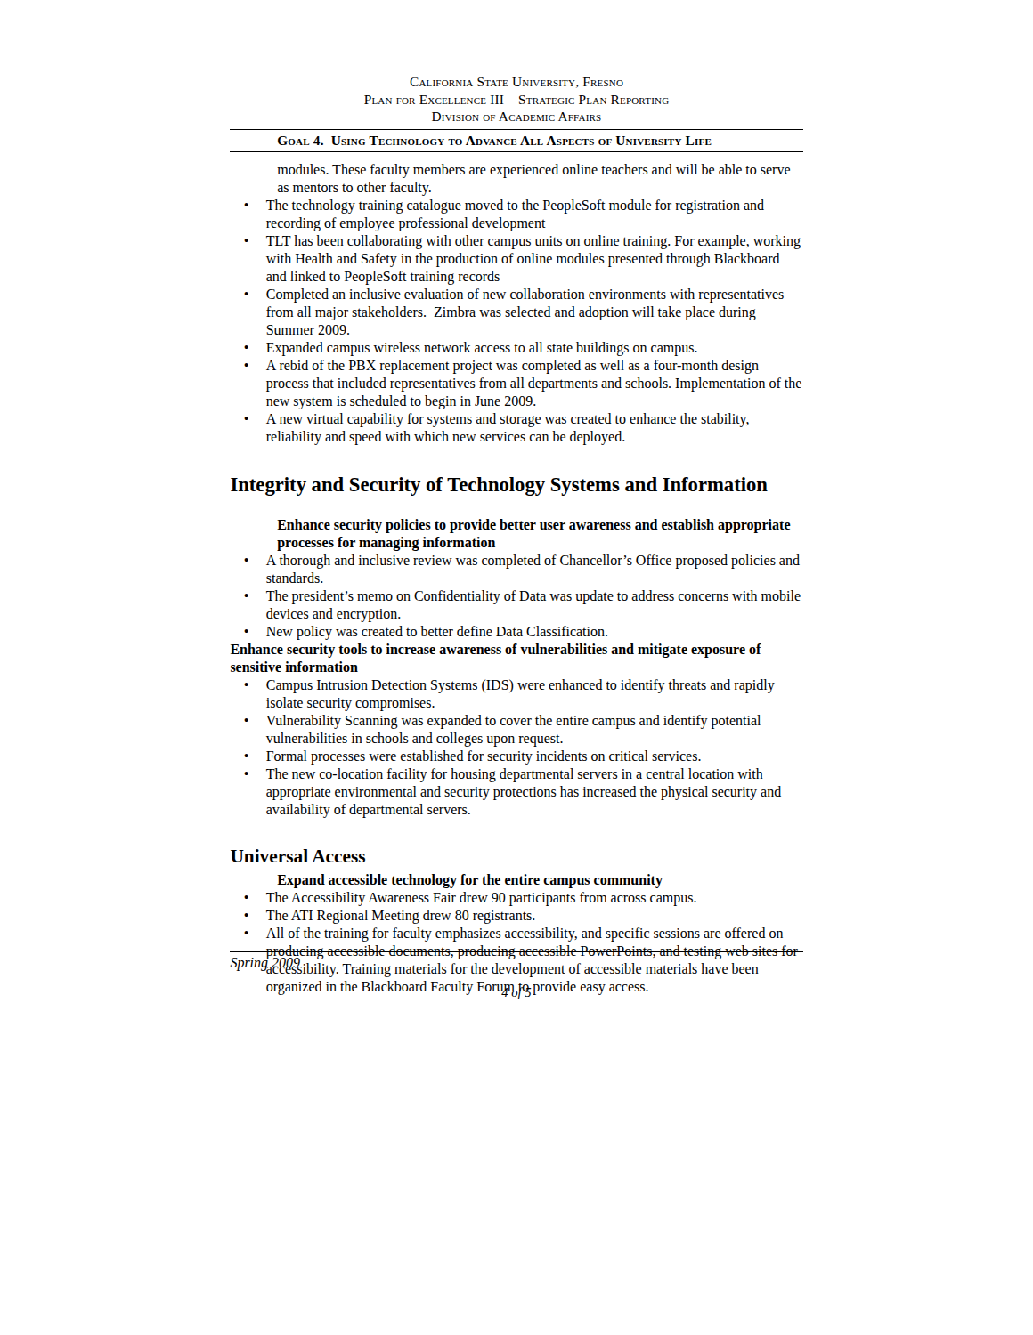California State University, Fresno Plan for Excellence III – Strategic Plan Reporting Division of Academic Affairs
Goal 4. Using Technology to Advance All Aspects of University Life
modules. These faculty members are experienced online teachers and will be able to serve as mentors to other faculty.
The technology training catalogue moved to the PeopleSoft module for registration and recording of employee professional development
TLT has been collaborating with other campus units on online training. For example, working with Health and Safety in the production of online modules presented through Blackboard and linked to PeopleSoft training records
Completed an inclusive evaluation of new collaboration environments with representatives from all major stakeholders. Zimbra was selected and adoption will take place during Summer 2009.
Expanded campus wireless network access to all state buildings on campus.
A rebid of the PBX replacement project was completed as well as a four-month design process that included representatives from all departments and schools. Implementation of the new system is scheduled to begin in June 2009.
A new virtual capability for systems and storage was created to enhance the stability, reliability and speed with which new services can be deployed.
Integrity and Security of Technology Systems and Information
Enhance security policies to provide better user awareness and establish appropriate processes for managing information
A thorough and inclusive review was completed of Chancellor’s Office proposed policies and standards.
The president’s memo on Confidentiality of Data was update to address concerns with mobile devices and encryption.
New policy was created to better define Data Classification.
Enhance security tools to increase awareness of vulnerabilities and mitigate exposure of sensitive information
Campus Intrusion Detection Systems (IDS) were enhanced to identify threats and rapidly isolate security compromises.
Vulnerability Scanning was expanded to cover the entire campus and identify potential vulnerabilities in schools and colleges upon request.
Formal processes were established for security incidents on critical services.
The new co-location facility for housing departmental servers in a central location with appropriate environmental and security protections has increased the physical security and availability of departmental servers.
Universal Access
Expand accessible technology for the entire campus community
The Accessibility Awareness Fair drew 90 participants from across campus.
The ATI Regional Meeting drew 80 registrants.
All of the training for faculty emphasizes accessibility, and specific sessions are offered on producing accessible documents, producing accessible PowerPoints, and testing web sites for accessibility. Training materials for the development of accessible materials have been organized in the Blackboard Faculty Forum to provide easy access.
Spring 2009
4 of 5